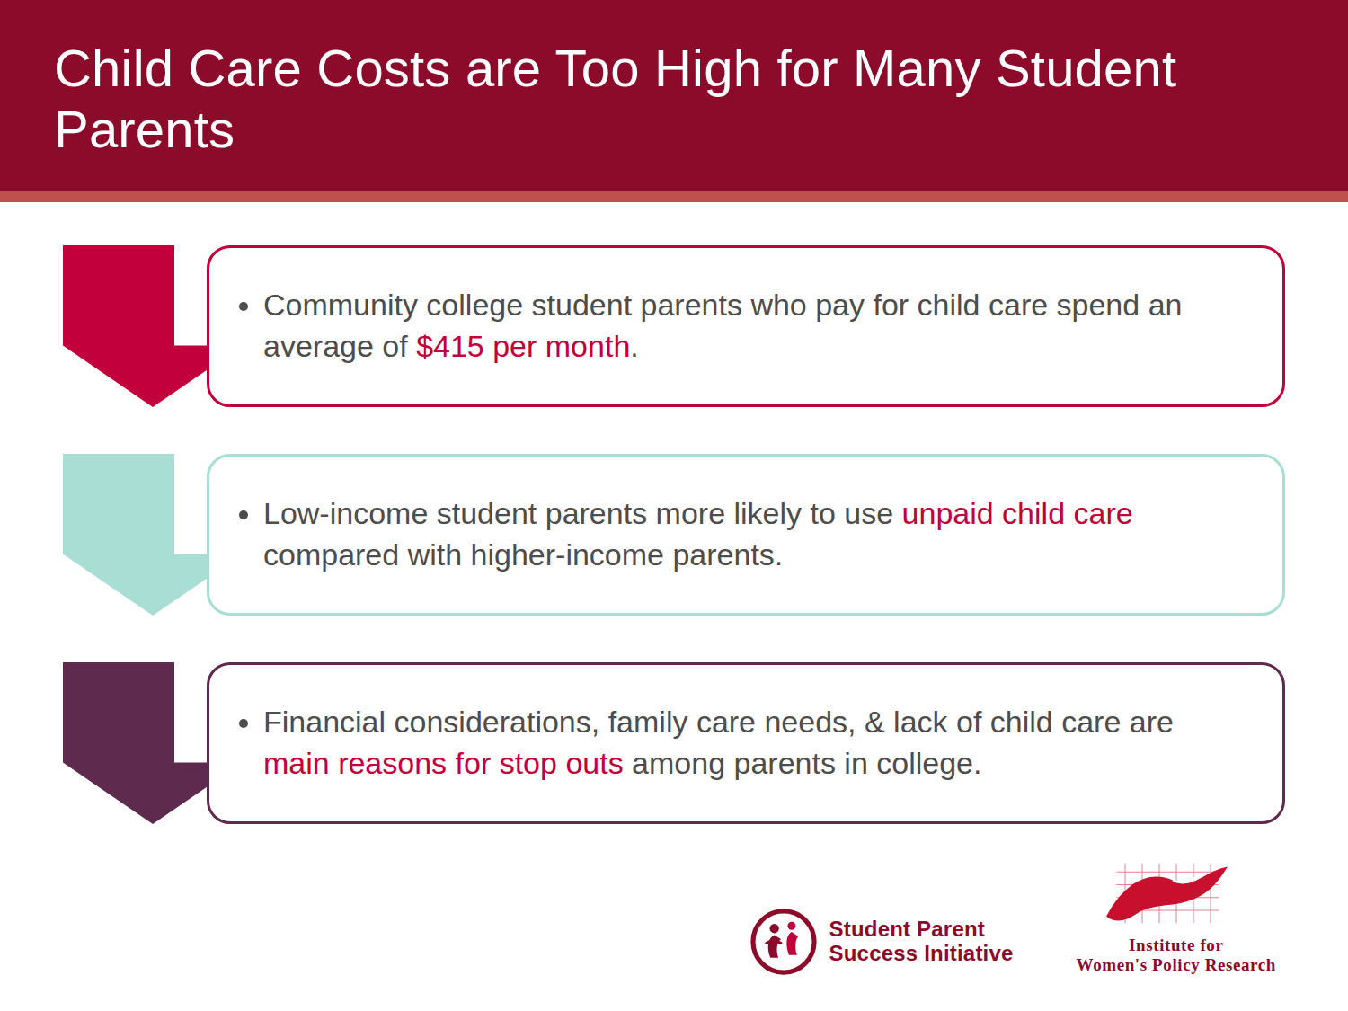Child Care Costs are Too High for Many Student Parents
Community college student parents who pay for child care spend an average of $415 per month.
Low-income student parents more likely to use unpaid child care compared with higher-income parents.
Financial considerations, family care needs, & lack of child care are main reasons for stop outs among parents in college.
Student Parent
Success Initiative
Institute for Women's Policy Research